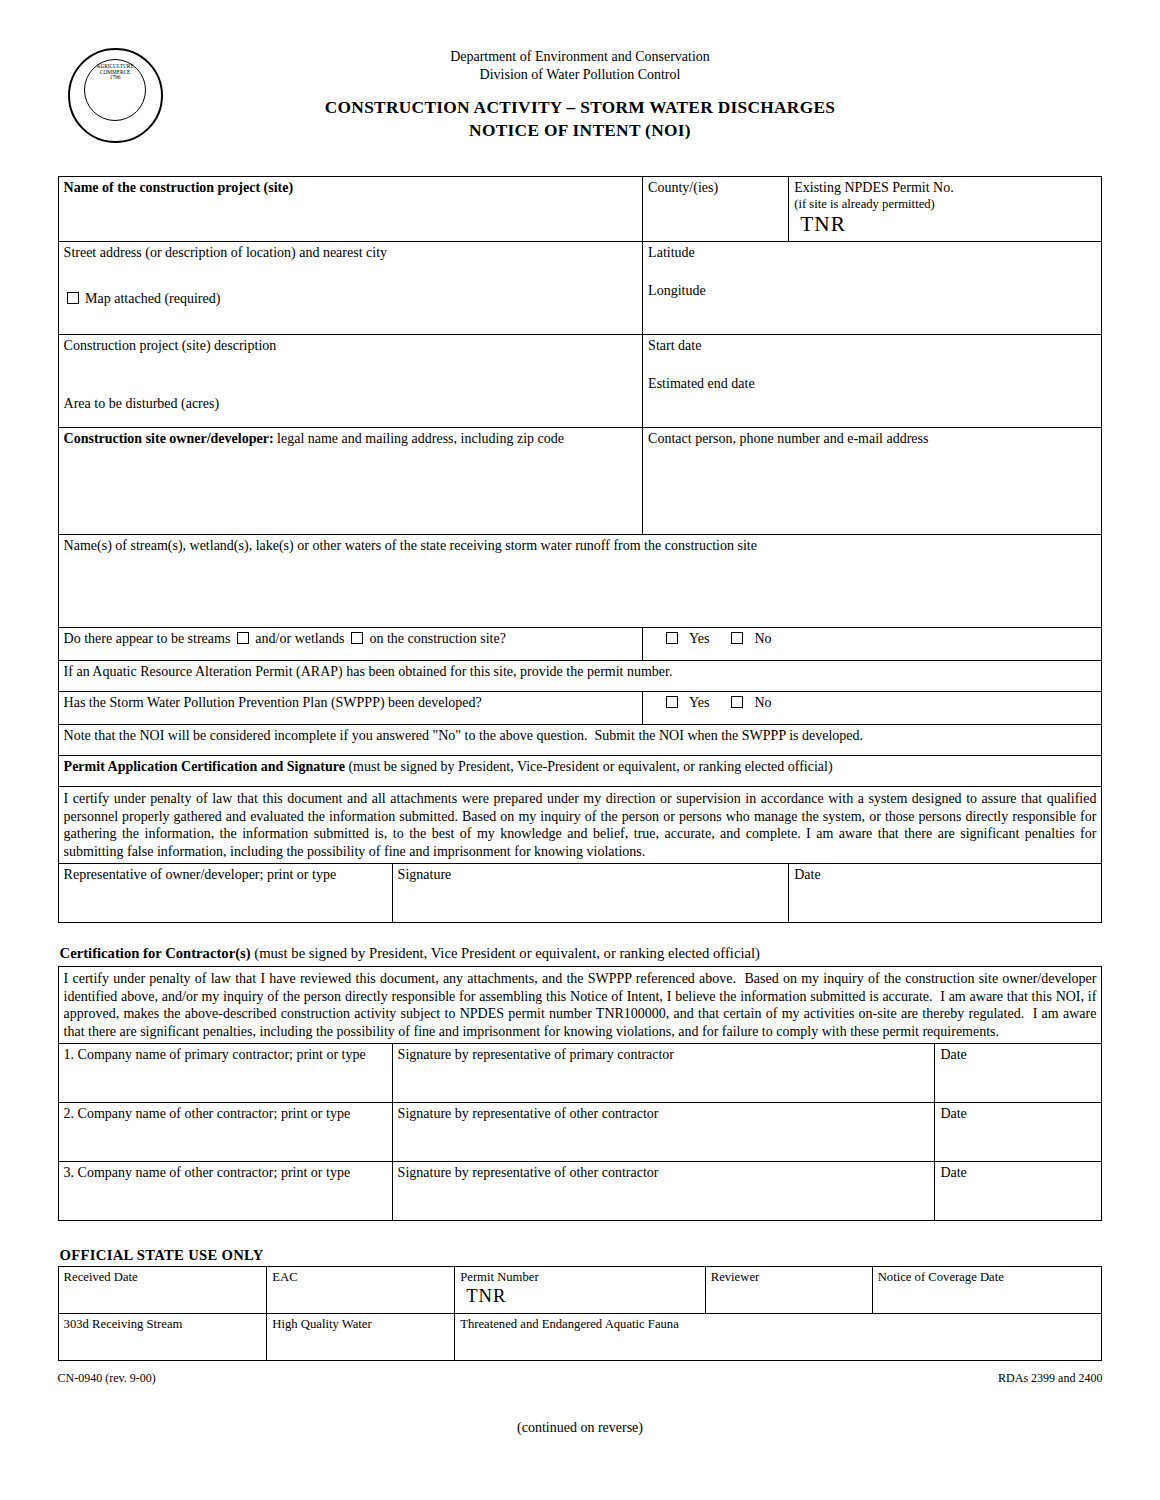AGRICULTURE
COMMERCE
1796
Department of Environment and Conservation
Division of Water Pollution Control
CONSTRUCTION ACTIVITY – STORM WATER DISCHARGES
NOTICE OF INTENT (NOI)
| Name of the construction project (site) | County/(ies) | Existing NPDES Permit No. (if site is already permitted) TNR |
| Street address (or description of location) and nearest city Map attached (required) | Latitude Longitude |
| Construction project (site) description Area to be disturbed (acres) | Start date Estimated end date |
| Construction site owner/developer: legal name and mailing address, including zip code | Contact person, phone number and e-mail address |
| Name(s) of stream(s), wetland(s), lake(s) or other waters of the state receiving storm water runoff from the construction site |
| Do there appear to be streams and/or wetlands on the construction site? | Yes No |
| If an Aquatic Resource Alteration Permit (ARAP) has been obtained for this site, provide the permit number. |
| Has the Storm Water Pollution Prevention Plan (SWPPP) been developed? | Yes No |
| Note that the NOI will be considered incomplete if you answered "No" to the above question. Submit the NOI when the SWPPP is developed. |
| Permit Application Certification and Signature (must be signed by President, Vice-President or equivalent, or ranking elected official) |
| I certify under penalty of law that this document and all attachments were prepared under my direction or supervision in accordance with a system designed to assure that qualified personnel properly gathered and evaluated the information submitted. Based on my inquiry of the person or persons who manage the system, or those persons directly responsible for gathering the information, the information submitted is, to the best of my knowledge and belief, true, accurate, and complete. I am aware that there are significant penalties for submitting false information, including the possibility of fine and imprisonment for knowing violations. |
| Representative of owner/developer; print or type | Signature | Date |
Certification for Contractor(s) (must be signed by President, Vice President or equivalent, or ranking elected official)
| I certify under penalty of law that I have reviewed this document, any attachments, and the SWPPP referenced above. Based on my inquiry of the construction site owner/developer identified above, and/or my inquiry of the person directly responsible for assembling this Notice of Intent, I believe the information submitted is accurate. I am aware that this NOI, if approved, makes the above-described construction activity subject to NPDES permit number TNR100000, and that certain of my activities on-site are thereby regulated. I am aware that there are significant penalties, including the possibility of fine and imprisonment for knowing violations, and for failure to comply with these permit requirements. |
| 1. Company name of primary contractor; print or type | Signature by representative of primary contractor | Date |
| 2. Company name of other contractor; print or type | Signature by representative of other contractor | Date |
| 3. Company name of other contractor; print or type | Signature by representative of other contractor | Date |
OFFICIAL STATE USE ONLY
| Received Date | EAC | Permit Number TNR | Reviewer | Notice of Coverage Date |
| 303d Receiving Stream | High Quality Water | Threatened and Endangered Aquatic Fauna |
CN-0940 (rev. 9-00)
RDAs 2399 and 2400
(continued on reverse)